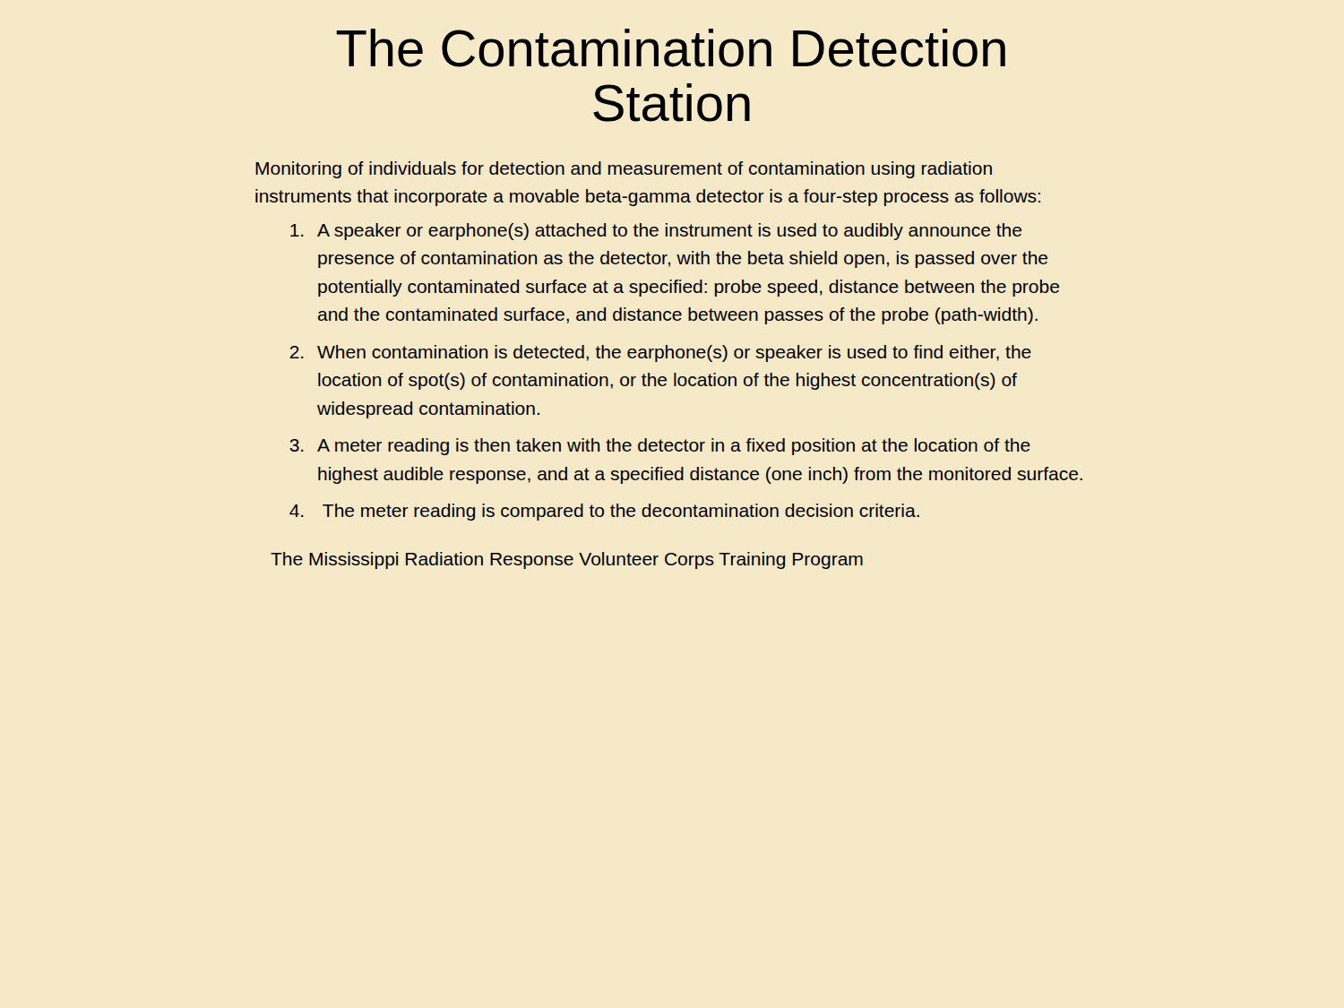The Contamination Detection Station
Monitoring of individuals for detection and measurement of contamination using radiation instruments that incorporate a movable beta-gamma detector is a four-step process as follows:
A speaker or earphone(s) attached to the instrument is used to audibly announce the presence of contamination as the detector, with the beta shield open, is passed over the potentially contaminated surface at a specified: probe speed, distance between the probe and the contaminated surface, and distance between passes of the probe (path-width).
When contamination is detected, the earphone(s) or speaker is used to find either, the location of spot(s) of contamination, or the location of the highest concentration(s) of widespread contamination.
A meter reading is then taken with the detector in a fixed position at the location of the highest audible response, and at a specified distance (one inch) from the monitored surface.
The meter reading is compared to the decontamination decision criteria.
The Mississippi Radiation Response Volunteer Corps Training Program